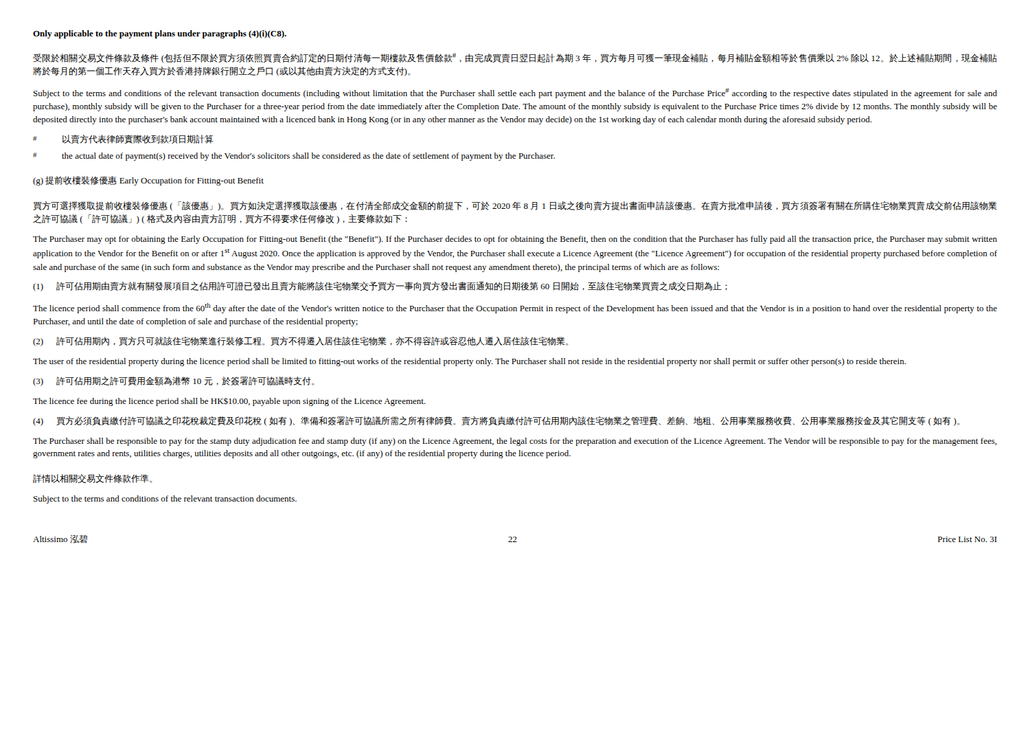Only applicable to the payment plans under paragraphs (4)(i)(C8).
受限於相關交易文件條款及條件 (包括但不限於買方須依照買賣合約訂定的日期付清每一期樓款及售價餘款#，由完成買賣日翌日起計為期 3 年，買方每月可獲一筆現金補貼，每月補貼金額相等於售價乘以 2% 除以 12。於上述補貼期間，現金補貼將於每月的第一個工作天存入買方於香港持牌銀行開立之戶口 (或以其他由賣方決定的方式支付)。
Subject to the terms and conditions of the relevant transaction documents (including without limitation that the Purchaser shall settle each part payment and the balance of the Purchase Price# according to the respective dates stipulated in the agreement for sale and purchase), monthly subsidy will be given to the Purchaser for a three-year period from the date immediately after the Completion Date. The amount of the monthly subsidy is equivalent to the Purchase Price times 2% divide by 12 months. The monthly subsidy will be deposited directly into the purchaser's bank account maintained with a licenced bank in Hong Kong (or in any other manner as the Vendor may decide) on the 1st working day of each calendar month during the aforesaid subsidy period.
#
以賣方代表律師實際收到款項日期計算
#
the actual date of payment(s) received by the Vendor's solicitors shall be considered as the date of settlement of payment by the Purchaser.
(g) 提前收樓裝修優惠 Early Occupation for Fitting-out Benefit
買方可選擇獲取提前收樓裝修優惠 (「該優惠」)。買方如決定選擇獲取該優惠，在付清全部成交金額的前提下，可於 2020 年 8 月 1 日或之後向賣方提出書面申請該優惠。在賣方批准申請後，買方須簽署有關在所購住宅物業買賣成交前佔用該物業之許可協議 (「許可協議」) ( 格式及內容由賣方訂明，買方不得要求任何修改 )，主要條款如下：
The Purchaser may opt for obtaining the Early Occupation for Fitting-out Benefit (the "Benefit"). If the Purchaser decides to opt for obtaining the Benefit, then on the condition that the Purchaser has fully paid all the transaction price, the Purchaser may submit written application to the Vendor for the Benefit on or after 1st August 2020. Once the application is approved by the Vendor, the Purchaser shall execute a Licence Agreement (the "Licence Agreement") for occupation of the residential property purchased before completion of sale and purchase of the same (in such form and substance as the Vendor may prescribe and the Purchaser shall not request any amendment thereto), the principal terms of which are as follows:
(1)
許可佔用期由賣方就有關發展項目之佔用許可證已發出且賣方能將該住宅物業交予買方一事向買方發出書面通知的日期後第 60 日開始，至該住宅物業買賣之成交日期為止；
The licence period shall commence from the 60th day after the date of the Vendor's written notice to the Purchaser that the Occupation Permit in respect of the Development has been issued and that the Vendor is in a position to hand over the residential property to the Purchaser, and until the date of completion of sale and purchase of the residential property;
(2)
許可佔用期內，買方只可就該住宅物業進行裝修工程。買方不得遷入居住該住宅物業，亦不得容許或容忍他人遷入居住該住宅物業。
The user of the residential property during the licence period shall be limited to fitting-out works of the residential property only. The Purchaser shall not reside in the residential property nor shall permit or suffer other person(s) to reside therein.
(3)
許可佔用期之許可費用金額為港幣 10 元，於簽署許可協議時支付。
The licence fee during the licence period shall be HK$10.00, payable upon signing of the Licence Agreement.
(4)
買方必須負責繳付許可協議之印花稅裁定費及印花稅 ( 如有 )、準備和簽署許可協議所需之所有律師費。賣方將負責繳付許可佔用期內該住宅物業之管理費、差餉、地租、公用事業服務收費、公用事業服務按金及其它開支等 ( 如有 )。
The Purchaser shall be responsible to pay for the stamp duty adjudication fee and stamp duty (if any) on the Licence Agreement, the legal costs for the preparation and execution of the Licence Agreement. The Vendor will be responsible to pay for the management fees, government rates and rents, utilities charges, utilities deposits and all other outgoings, etc. (if any) of the residential property during the licence period.
詳情以相關交易文件條款作準。
Subject to the terms and conditions of the relevant transaction documents.
Altissimo 泓碧
22
Price List No. 3I